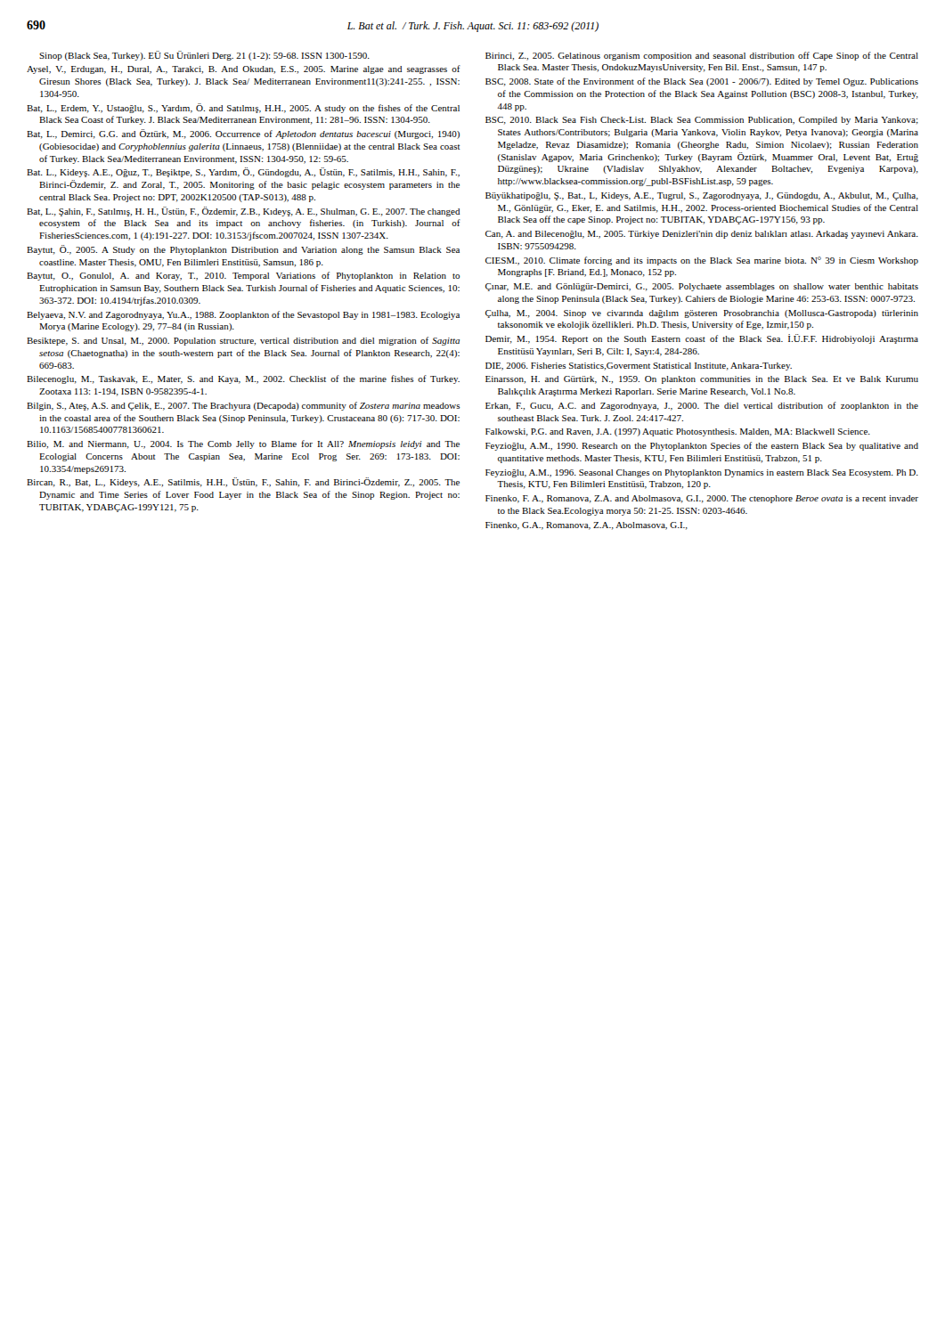690 L. Bat et al. / Turk. J. Fish. Aquat. Sci. 11: 683-692 (2011)
Sinop (Black Sea, Turkey). EÜ Su Ürünleri Derg. 21 (1-2): 59-68. ISSN 1300-1590.
Aysel, V., Erdugan, H., Dural, A., Tarakci, B. And Okudan, E.S., 2005. Marine algae and seagrasses of Giresun Shores (Black Sea, Turkey). J. Black Sea/ Mediterranean Environment11(3):241-255. , ISSN: 1304-950.
Bat, L., Erdem, Y., Ustaoğlu, S., Yardım, Ö. and Satılmış, H.H., 2005. A study on the fishes of the Central Black Sea Coast of Turkey. J. Black Sea/Mediterranean Environment, 11: 281–96. ISSN: 1304-950.
Bat, L., Demirci, G.G. and Öztürk, M., 2006. Occurrence of Apletodon dentatus bacescui (Murgoci, 1940) (Gobiesocidae) and Coryphoblennius galerita (Linnaeus, 1758) (Blenniidae) at the central Black Sea coast of Turkey. Black Sea/Mediterranean Environment, ISSN: 1304-950, 12: 59-65.
Bat. L., Kideyş. A.E., Oğuz, T., Beşiktpe, S., Yardım, Ö., Gündogdu, A., Üstün, F., Satilmis, H.H., Sahin, F., Birinci-Özdemir, Z. and Zoral, T., 2005. Monitoring of the basic pelagic ecosystem parameters in the central Black Sea. Project no: DPT, 2002K120500 (TAP-S013), 488 p.
Bat, L., Şahin, F., Satılmış, H. H., Üstün, F., Özdemir, Z.B., Kıdeyş, A. E., Shulman, G. E., 2007. The changed ecosystem of the Black Sea and its impact on anchovy fisheries. (in Turkish). Journal of FisheriesSciences.com, 1 (4):191-227. DOI: 10.3153/jfscom.2007024, ISSN 1307-234X.
Baytut, Ö., 2005. A Study on the Phytoplankton Distribution and Variation along the Samsun Black Sea coastline. Master Thesis, OMU, Fen Bilimleri Enstitüsü, Samsun, 186 p.
Baytut, O., Gonulol, A. and Koray, T., 2010. Temporal Variations of Phytoplankton in Relation to Eutrophication in Samsun Bay, Southern Black Sea. Turkish Journal of Fisheries and Aquatic Sciences, 10: 363-372. DOI: 10.4194/trjfas.2010.0309.
Belyaeva, N.V. and Zagorodnyaya, Yu.A., 1988. Zooplankton of the Sevastopol Bay in 1981–1983. Ecologiya Morya (Marine Ecology). 29, 77–84 (in Russian).
Besiktepe, S. and Unsal, M., 2000. Population structure, vertical distribution and diel migration of Sagitta setosa (Chaetognatha) in the south-western part of the Black Sea. Journal of Plankton Research, 22(4): 669-683.
Bilecenoglu, M., Taskavak, E., Mater, S. and Kaya, M., 2002. Checklist of the marine fishes of Turkey. Zootaxa 113: 1-194, ISBN 0-9582395-4-1.
Bilgin, S., Ateş, A.S. and Çelik, E., 2007. The Brachyura (Decapoda) community of Zostera marina meadows in the coastal area of the Southern Black Sea (Sinop Peninsula, Turkey). Crustaceana 80 (6): 717-30. DOI: 10.1163/156854007781360621.
Bilio, M. and Niermann, U., 2004. Is The Comb Jelly to Blame for It All? Mnemiopsis leidyi and The Ecologial Concerns About The Caspian Sea, Marine Ecol Prog Ser. 269: 173-183. DOI: 10.3354/meps269173.
Bircan, R., Bat, L., Kideys, A.E., Satilmis, H.H., Üstün, F., Sahin, F. and Birinci-Özdemir, Z., 2005. The Dynamic and Time Series of Lover Food Layer in the Black Sea of the Sinop Region. Project no: TUBITAK, YDABÇAG-199Y121, 75 p.
Birinci, Z., 2005. Gelatinous organism composition and seasonal distribution off Cape Sinop of the Central Black Sea. Master Thesis, OndokuzMayısUniversity, Fen Bil. Enst., Samsun, 147 p.
BSC, 2008. State of the Environment of the Black Sea (2001 - 2006/7). Edited by Temel Oguz. Publications of the Commission on the Protection of the Black Sea Against Pollution (BSC) 2008-3, Istanbul, Turkey, 448 pp.
BSC, 2010. Black Sea Fish Check-List. Black Sea Commission Publication, Compiled by Maria Yankova; States Authors/Contributors; Bulgaria (Maria Yankova, Violin Raykov, Petya Ivanova); Georgia (Marina Mgeladze, Revaz Diasamidze); Romania (Gheorghe Radu, Simion Nicolaev); Russian Federation (Stanislav Agapov, Maria Grinchenko); Turkey (Bayram Öztürk, Muammer Oral, Levent Bat, Ertuğ Düzgüneş); Ukraine (Vladislav Shlyakhov, Alexander Boltachev, Evgeniya Karpova), http://www.blacksea-commission.org/_publ-BSFishList.asp, 59 pages.
Büyükhatipoğlu, Ş., Bat., L, Kideys, A.E., Tugrul, S., Zagorodnyaya, J., Gündogdu, A., Akbulut, M., Çulha, M., Gönlügür, G., Eker, E. and Satilmis, H.H., 2002. Process-oriented Biochemical Studies of the Central Black Sea off the cape Sinop. Project no: TUBITAK, YDABÇAG-197Y156, 93 pp.
Can, A. and Bilecenoğlu, M., 2005. Türkiye Denizleri'nin dip deniz balıkları atlası. Arkadaş yayınevi Ankara. ISBN: 9755094298.
CIESM., 2010. Climate forcing and its impacts on the Black Sea marine biota. N° 39 in Ciesm Workshop Mongraphs [F. Briand, Ed.], Monaco, 152 pp.
Çınar, M.E. and Gönlügür-Demirci, G., 2005. Polychaete assemblages on shallow water benthic habitats along the Sinop Peninsula (Black Sea, Turkey). Cahiers de Biologie Marine 46: 253-63. ISSN: 0007-9723.
Çulha, M., 2004. Sinop ve civarında dağılım gösteren Prosobranchia (Mollusca-Gastropoda) türlerinin taksonomik ve ekolojik özellikleri. Ph.D. Thesis, University of Ege, Izmir,150 p.
Demir, M., 1954. Report on the South Eastern coast of the Black Sea. İ.Ü.F.F. Hidrobiyoloji Araştırma Enstitüsü Yayınları, Seri B, Cilt: I, Sayı:4, 284-286.
DIE, 2006. Fisheries Statistics,Goverment Statistical Institute, Ankara-Turkey.
Einarsson, H. and Gürtürk, N., 1959. On plankton communities in the Black Sea. Et ve Balık Kurumu Balıkçılık Araştırma Merkezi Raporları. Serie Marine Research, Vol.1 No.8.
Erkan, F., Gucu, A.C. and Zagorodnyaya, J., 2000. The diel vertical distribution of zooplankton in the southeast Black Sea. Turk. J. Zool. 24:417-427.
Falkowski, P.G. and Raven, J.A. (1997) Aquatic Photosynthesis. Malden, MA: Blackwell Science.
Feyzioğlu, A.M., 1990. Research on the Phytoplankton Species of the eastern Black Sea by qualitative and quantitative methods. Master Thesis, KTU, Fen Bilimleri Enstitüsü, Trabzon, 51 p.
Feyzioğlu, A.M., 1996. Seasonal Changes on Phytoplankton Dynamics in eastern Black Sea Ecosystem. Ph D. Thesis, KTU, Fen Bilimleri Enstitüsü, Trabzon, 120 p.
Finenko, F. A., Romanova, Z.A. and Abolmasova, G.I., 2000. The ctenophore Beroe ovata is a recent invader to the Black Sea.Ecologiya morya 50: 21-25. ISSN: 0203-4646.
Finenko, G.A., Romanova, Z.A., Abolmasova, G.I.,